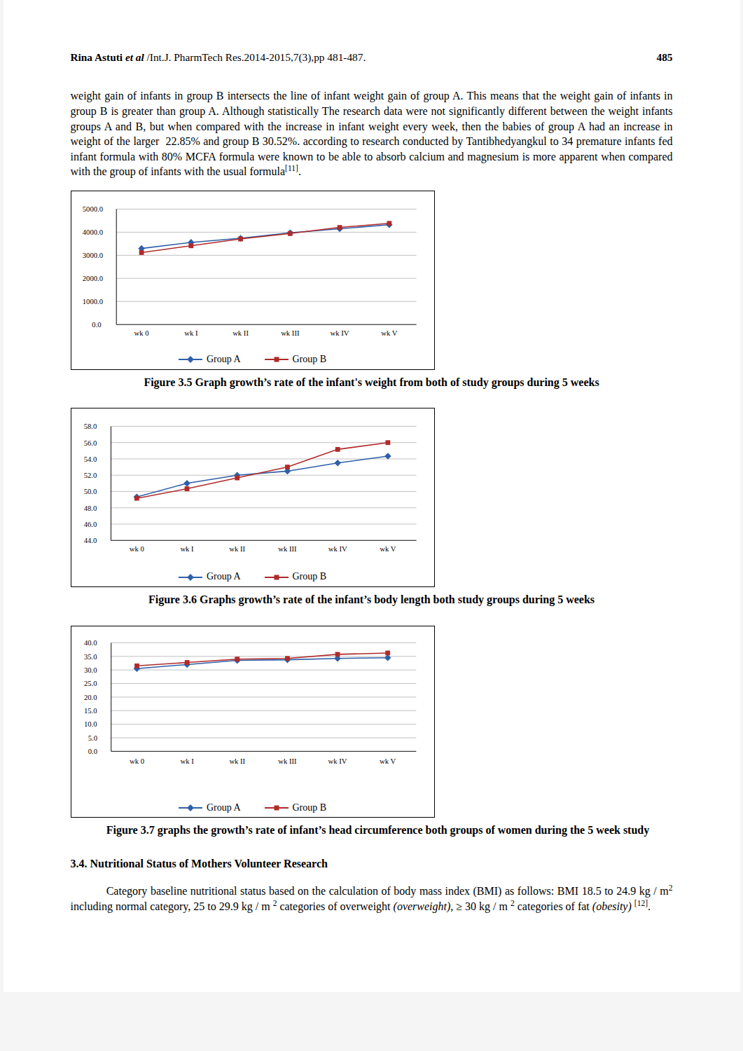Rina Astuti et al /Int.J. PharmTech Res.2014-2015,7(3),pp 481-487.
485
weight gain of infants in group B intersects the line of infant weight gain of group A. This means that the weight gain of infants in group B is greater than group A. Although statistically The research data were not significantly different between the weight infants groups A and B, but when compared with the increase in infant weight every week, then the babies of group A had an increase in weight of the larger 22.85% and group B 30.52%. according to research conducted by Tantibhedyangkul to 34 premature infants fed infant formula with 80% MCFA formula were known to be able to absorb calcium and magnesium is more apparent when compared with the group of infants with the usual formula[11].
5000.0 4000.0 3000.0 2000.0 1000.0 0.0 wk 0 wk I wk II wk III wk IV wk V
Group A Group B
Figure 3.5 Graph growth’s rate of the infant's weight from both of study groups during 5 weeks
58.0 56.0 54.0 52.0 50.0 48.0 46.0 44.0 wk 0 wk I wk II wk III wk IV wk V
Group A Group B
Figure 3.6 Graphs growth’s rate of the infant’s body length both study groups during 5 weeks
40.0 35.0 30.0 25.0 20.0 15.0 10.0 5.0 0.0 wk 0 wk I wk II wk III wk IV wk V
Group A Group B
Figure 3.7 graphs the growth’s rate of infant’s head circumference both groups of women during the 5 week study
3.4. Nutritional Status of Mothers Volunteer Research
Category baseline nutritional status based on the calculation of body mass index (BMI) as follows: BMI 18.5 to 24.9 kg / m2 including normal category, 25 to 29.9 kg / m 2 categories of overweight (overweight), ≥ 30 kg / m 2 categories of fat (obesity) [12].